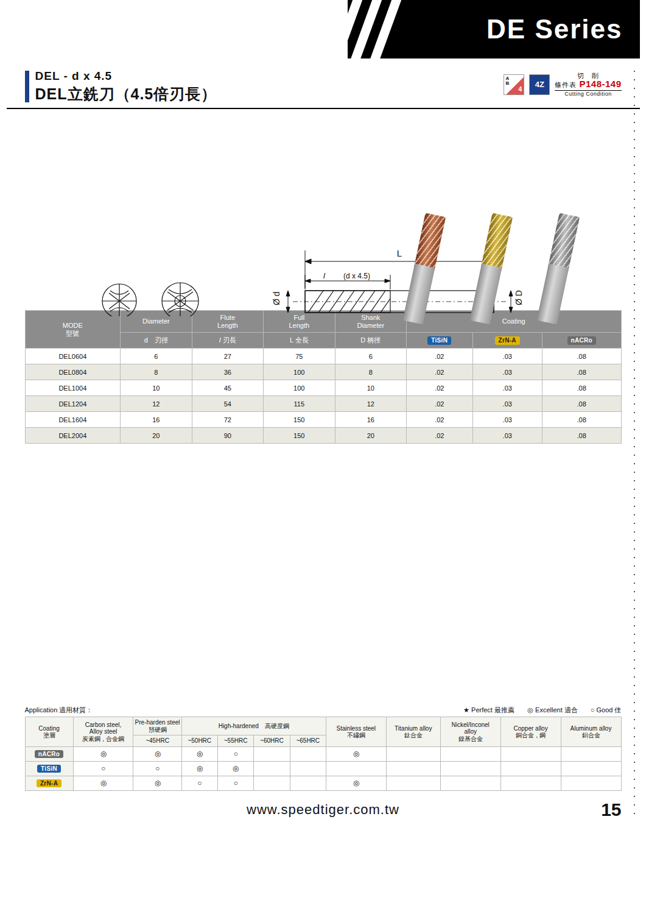DE Series
DEL - d x 4.5
DEL立銑刀（4.5倍刃長）
A
B 4
4Z
切　削
條件表 P148-149
Cutting Condition
≤d8 ≥d10 L l (d x 4.5) Ø d Ø D
| MODE 型號 | Diameter | Flute Length | Full Length | Shank Diameter | Coating |
| --- | --- | --- | --- | --- | --- |
| d 刃徑 | l 刃長 | L 全長 | D 柄徑 | TiSiN | ZrN-A | nACRo |
| DEL0604 | 6 | 27 | 75 | 6 | .02 | .03 | .08 |
| DEL0804 | 8 | 36 | 100 | 8 | .02 | .03 | .08 |
| DEL1004 | 10 | 45 | 100 | 10 | .02 | .03 | .08 |
| DEL1204 | 12 | 54 | 115 | 12 | .02 | .03 | .08 |
| DEL1604 | 16 | 72 | 150 | 16 | .02 | .03 | .08 |
| DEL2004 | 20 | 90 | 150 | 20 | .02 | .03 | .08 |
Application 適用材質：
★ Perfect 最推薦 ◎ Excellent 適合 ○ Good 佳
| Coating 塗層 | Carbon steel, Alloy steel 炭素鋼 , 合金鋼 | Pre-harden steel 預硬鋼 | High-hardened 高硬度鋼 | Stainless steel 不鏽鋼 | Titanium alloy 鈦合金 | Nickel/Inconel alloy 鎳基合金 | Copper alloy 銅合金 , 鋼 | Aluminum alloy 鋁合金 |
| --- | --- | --- | --- | --- | --- | --- | --- | --- |
| ~45HRC | ~50HRC | ~55HRC | ~60HRC | ~65HRC |
| nACRo | ◎ | ◎ | ◎ | ○ | | | ◎ | | | | |
| TiSiN | ○ | ○ | ◎ | ◎ | | | | | | | |
| ZrN-A | ◎ | ◎ | ○ | ○ | | | ◎ | | | | |
www.speedtiger.com.tw
15